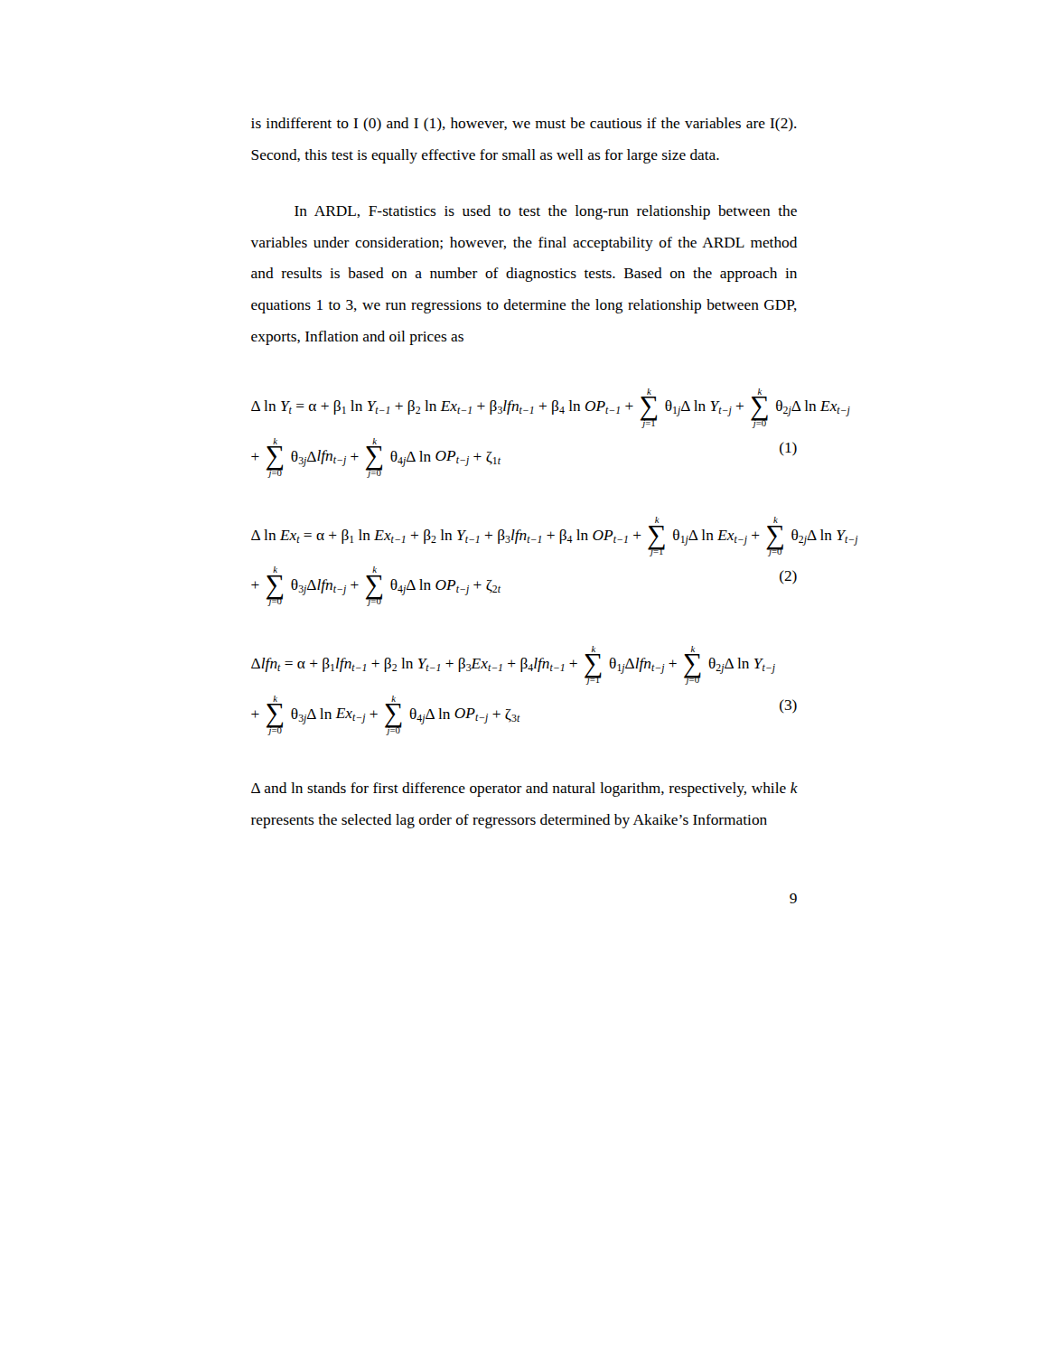is indifferent to I (0) and I (1), however, we must be cautious if the variables are I(2). Second, this test is equally effective for small as well as for large size data.
In ARDL, F-statistics is used to test the long-run relationship between the variables under consideration; however, the final acceptability of the ARDL method and results is based on a number of diagnostics tests. Based on the approach in equations 1 to 3, we run regressions to determine the long relationship between GDP, exports, Inflation and oil prices as
Δ ln Yt = α + β1 ln Yt−1 + β2 ln Ext−1 + β3lfnt−1 + β4 ln OPt−1 + k∑j=1 θ1jΔ ln Yt−j + k∑j=0 θ2jΔ ln Ext−j + k∑j=0 θ3jΔlfnt−j + k∑j=0 θ4jΔ ln OPt−j + ζ1t (1)
Δ ln Ext = α + β1 ln Ext−1 + β2 ln Yt−1 + β3lfnt−1 + β4 ln OPt−1 + k∑j=1 θ1jΔ ln Ext−j + k∑j=0 θ2jΔ ln Yt−j + k∑j=0 θ3jΔlfnt−j + k∑j=0 θ4jΔ ln OPt−j + ζ2t (2)
Δlfnt = α + β1lfnt−1 + β2 ln Yt−1 + β3Ext−1 + β4lfnt−1 + k∑j=1 θ1jΔlfnt−j + k∑j=0 θ2jΔ ln Yt−j + k∑j=0 θ3jΔ ln Ext−j + k∑j=0 θ4jΔ ln OPt−j + ζ3t (3)
Δ and ln stands for first difference operator and natural logarithm, respectively, while k represents the selected lag order of regressors determined by Akaike’s Information
9